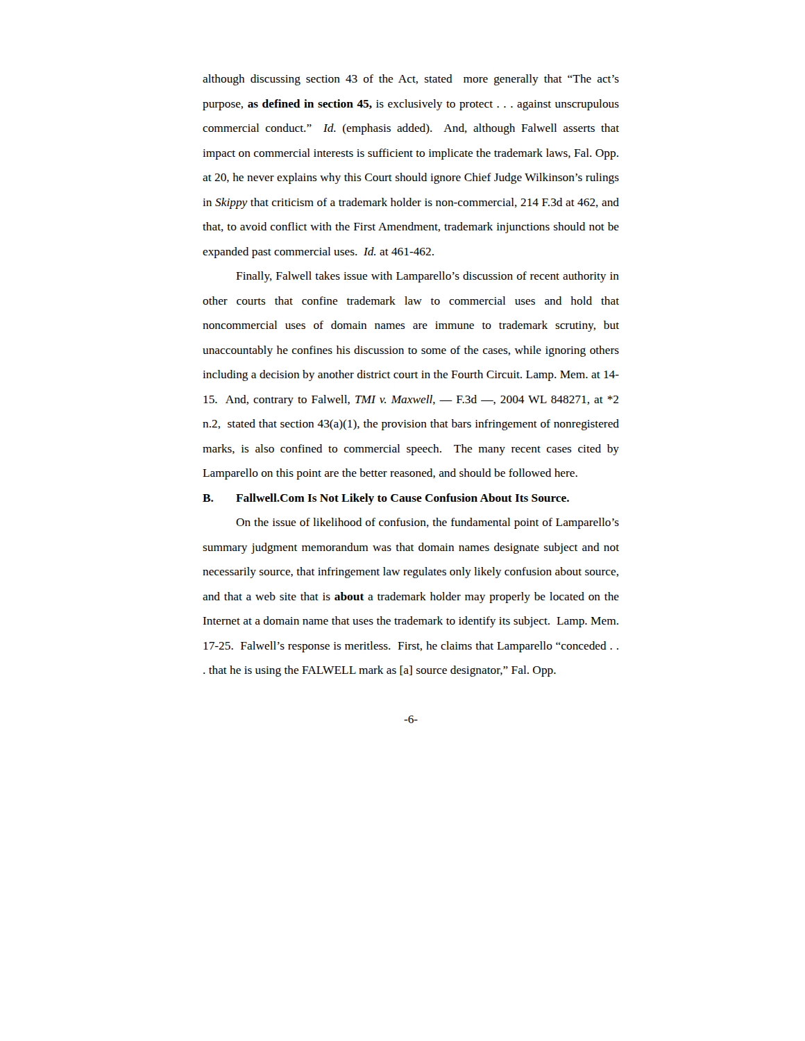although discussing section 43 of the Act, stated more generally that “The act’s purpose, as defined in section 45, is exclusively to protect . . . against unscrupulous commercial conduct.” Id. (emphasis added). And, although Falwell asserts that impact on commercial interests is sufficient to implicate the trademark laws, Fal. Opp. at 20, he never explains why this Court should ignore Chief Judge Wilkinson’s rulings in Skippy that criticism of a trademark holder is non-commercial, 214 F.3d at 462, and that, to avoid conflict with the First Amendment, trademark injunctions should not be expanded past commercial uses. Id. at 461-462.
Finally, Falwell takes issue with Lamparello’s discussion of recent authority in other courts that confine trademark law to commercial uses and hold that noncommercial uses of domain names are immune to trademark scrutiny, but unaccountably he confines his discussion to some of the cases, while ignoring others including a decision by another district court in the Fourth Circuit. Lamp. Mem. at 14-15. And, contrary to Falwell, TMI v. Maxwell, — F.3d —, 2004 WL 848271, at *2 n.2, stated that section 43(a)(1), the provision that bars infringement of nonregistered marks, is also confined to commercial speech. The many recent cases cited by Lamparello on this point are the better reasoned, and should be followed here.
B.
Fallwell.Com Is Not Likely to Cause Confusion About Its Source.
On the issue of likelihood of confusion, the fundamental point of Lamparello’s summary judgment memorandum was that domain names designate subject and not necessarily source, that infringement law regulates only likely confusion about source, and that a web site that is about a trademark holder may properly be located on the Internet at a domain name that uses the trademark to identify its subject. Lamp. Mem. 17-25. Falwell’s response is meritless. First, he claims that Lamparello “conceded . . . that he is using the FALWELL mark as [a] source designator,” Fal. Opp.
-6-